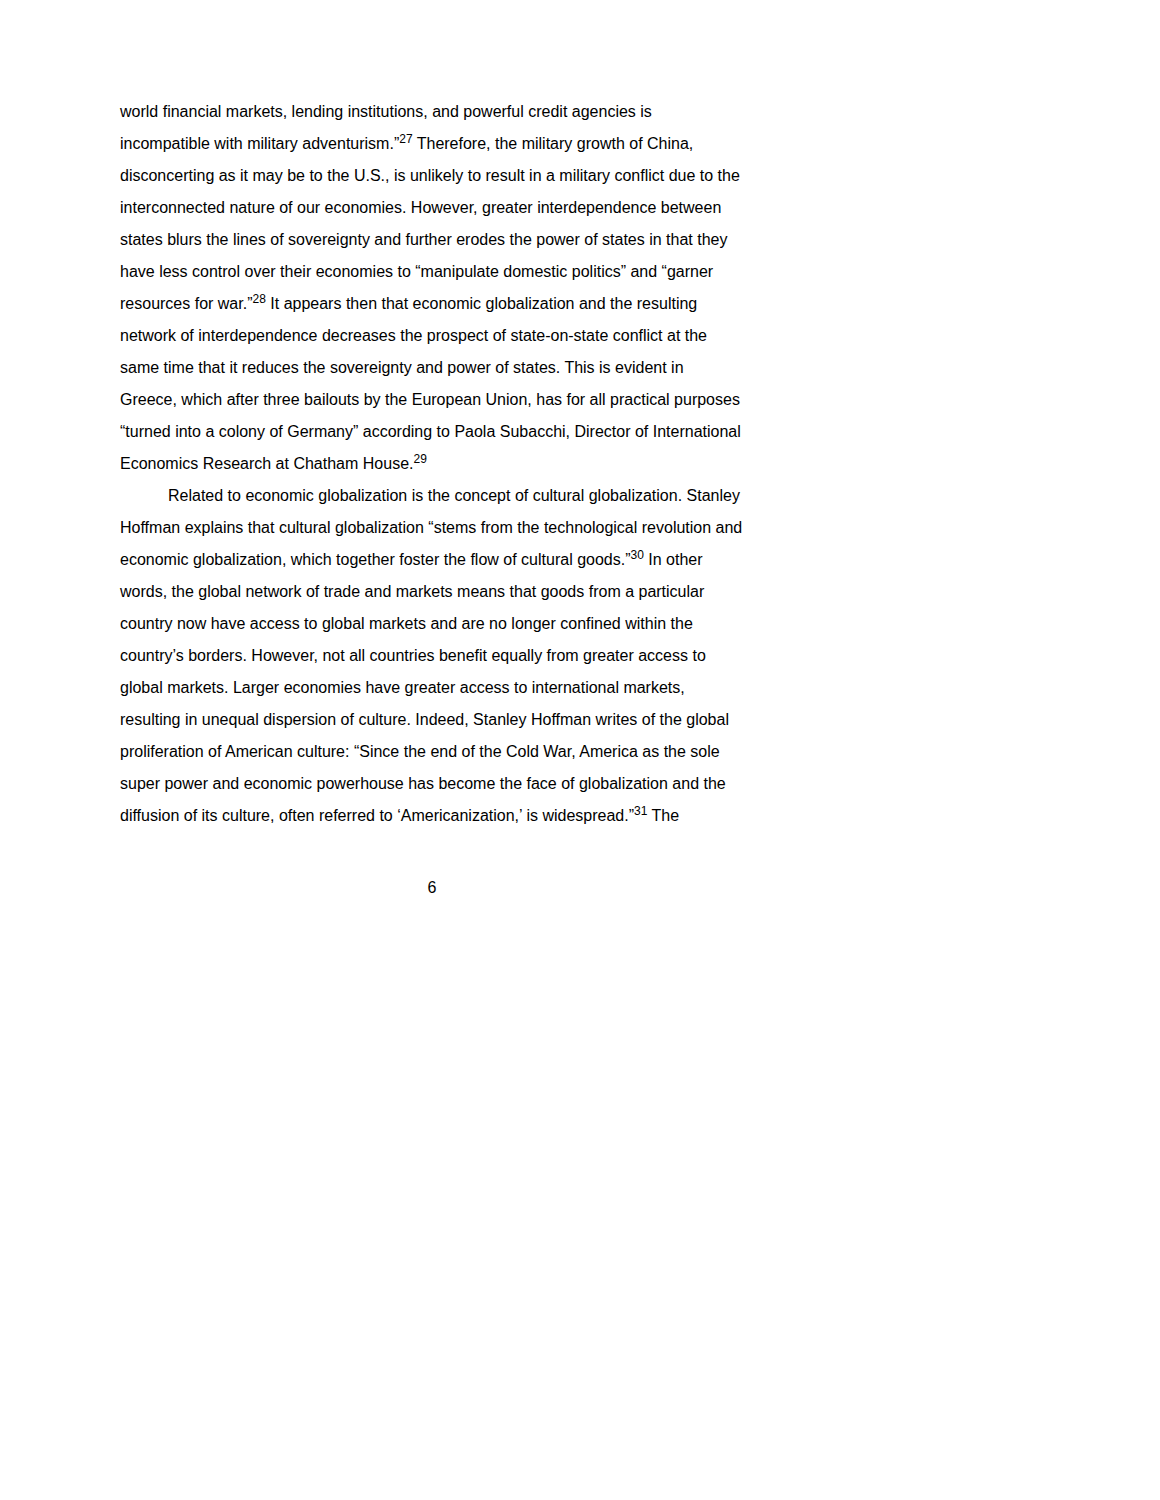world financial markets, lending institutions, and powerful credit agencies is incompatible with military adventurism.”27 Therefore, the military growth of China, disconcerting as it may be to the U.S., is unlikely to result in a military conflict due to the interconnected nature of our economies. However, greater interdependence between states blurs the lines of sovereignty and further erodes the power of states in that they have less control over their economies to “manipulate domestic politics” and “garner resources for war.”28 It appears then that economic globalization and the resulting network of interdependence decreases the prospect of state-on-state conflict at the same time that it reduces the sovereignty and power of states. This is evident in Greece, which after three bailouts by the European Union, has for all practical purposes “turned into a colony of Germany” according to Paola Subacchi, Director of International Economics Research at Chatham House.29
Related to economic globalization is the concept of cultural globalization. Stanley Hoffman explains that cultural globalization “stems from the technological revolution and economic globalization, which together foster the flow of cultural goods.”30 In other words, the global network of trade and markets means that goods from a particular country now have access to global markets and are no longer confined within the country’s borders. However, not all countries benefit equally from greater access to global markets. Larger economies have greater access to international markets, resulting in unequal dispersion of culture. Indeed, Stanley Hoffman writes of the global proliferation of American culture: “Since the end of the Cold War, America as the sole super power and economic powerhouse has become the face of globalization and the diffusion of its culture, often referred to ‘Americanization,’ is widespread.”31 The
6